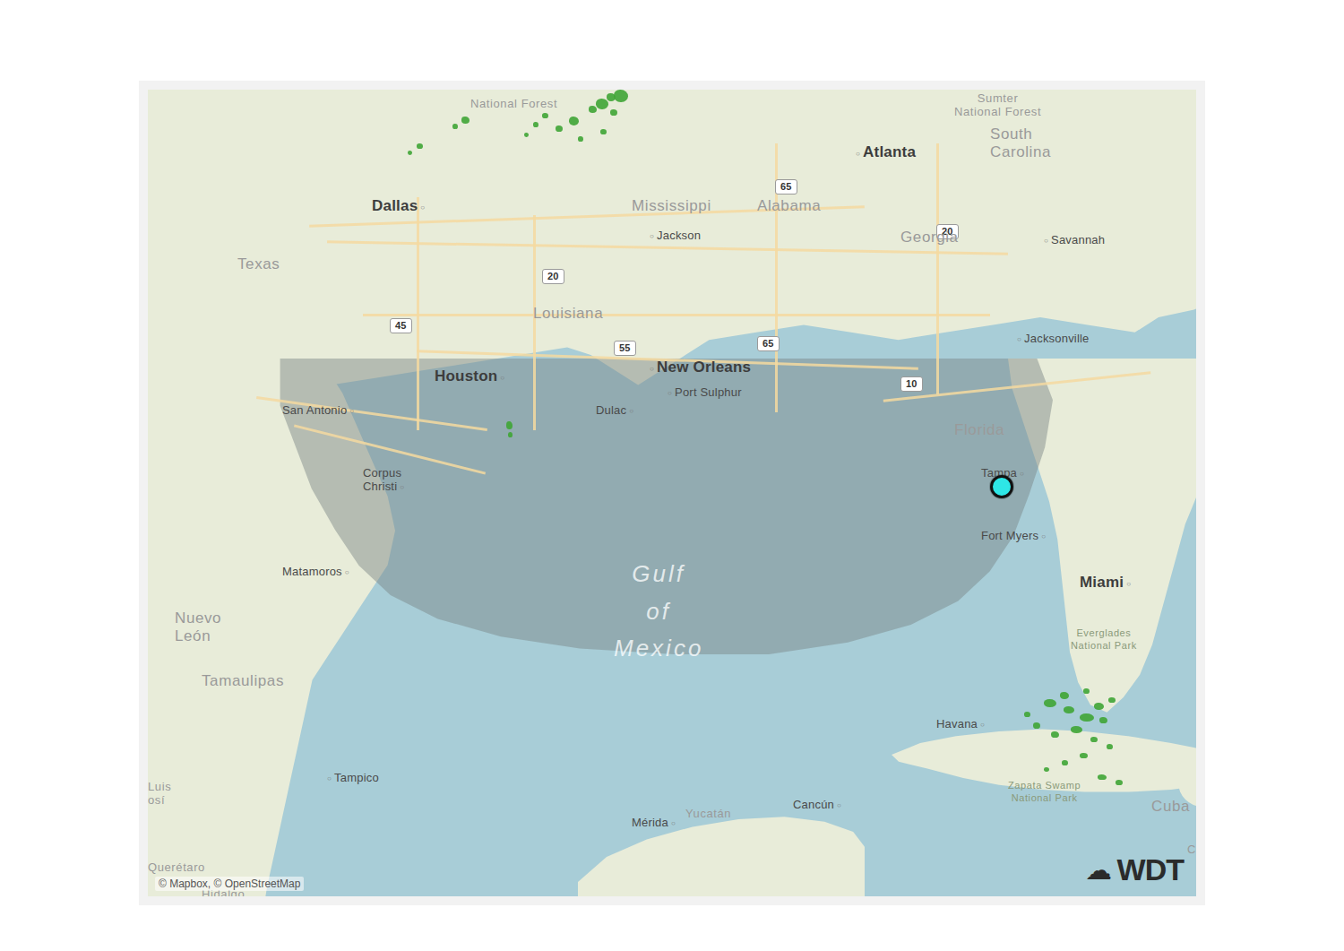65
20
20
45
55
65
10
National Forest
Sumter
National Forest
South
Carolina
Mississippi
Alabama
Georgia
Texas
Louisiana
Florida
Nuevo
León
Tamaulipas
Luis
osí
Querétaro
Hidalgo
Yucatán
Cuba
Camagu
Everglades
National Park
Zapata Swamp
National Park
Gulf
of
Mexico
Dallas
Atlanta
Savannah
Jackson
Jacksonville
New Orleans
Houston
Port Sulphur
Dulac
San Antonio
Corpus
Christi
Tampa
Fort Myers
Miami
Matamoros
Tampico
Havana
Mérida
Cancún
© Mapbox, © OpenStreetMap
☁ WDT